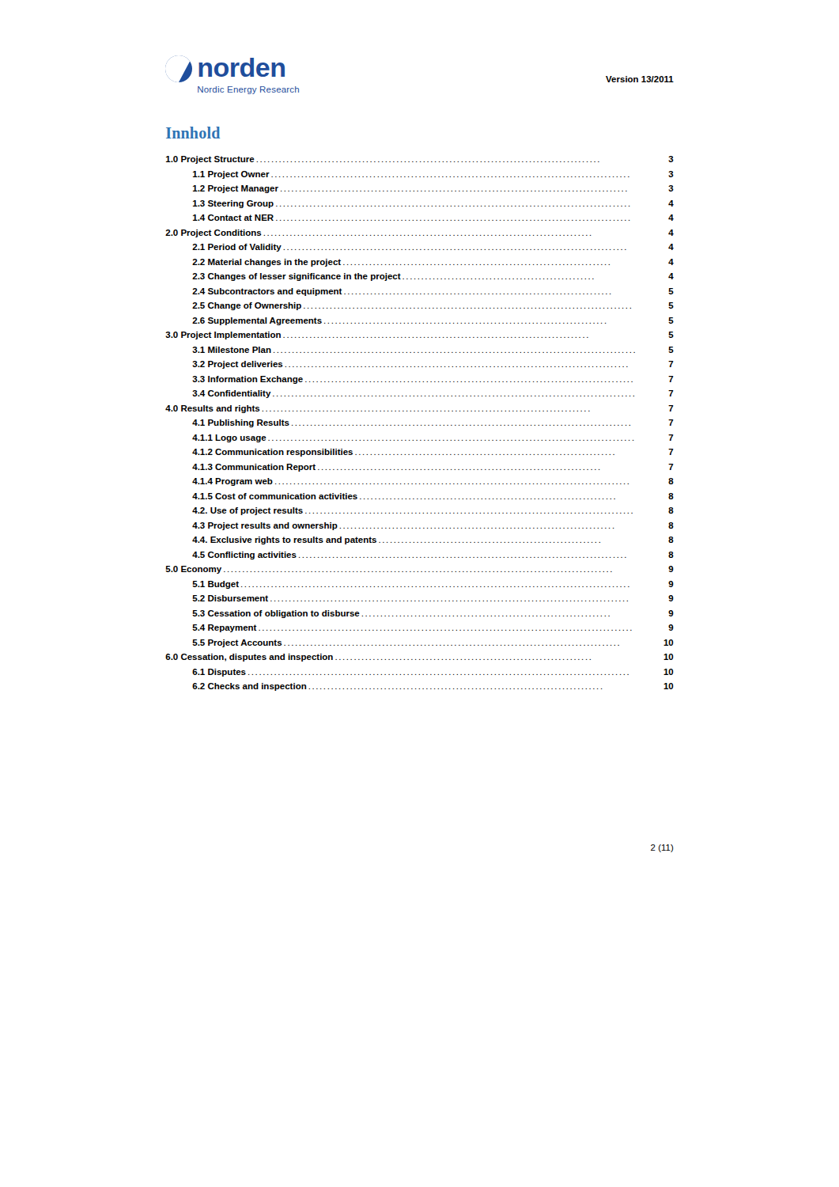norden
Nordic Energy Research
Version 13/2011
Innhold
1.0 Project Structure........................................................................................... 3
1.1 Project Owner............................................................................................... 3
1.2 Project Manager............................................................................................ 3
1.3 Steering Group.............................................................................................. 4
1.4 Contact at NER.............................................................................................. 4
2.0 Project Conditions....................................................................................... 4
2.1 Period of Validity........................................................................................... 4
2.2 Material changes in the project....................................................................... 4
2.3 Changes of lesser significance in the project................................................... 4
2.4 Subcontractors and equipment....................................................................... 5
2.5 Change of Ownership....................................................................................... 5
2.6 Supplemental Agreements........................................................................... 5
3.0 Project Implementation................................................................................. 5
3.1 Milestone Plan................................................................................................ 5
3.2 Project deliveries........................................................................................... 7
3.3 Information Exchange....................................................................................... 7
3.4 Confidentiality................................................................................................ 7
4.0 Results and rights....................................................................................... 7
4.1 Publishing Results.......................................................................................... 7
4.1.1 Logo usage................................................................................................. 7
4.1.2 Communication responsibilities..................................................................... 7
4.1.3 Communication Report........................................................................... 7
4.1.4 Program web.............................................................................................. 8
4.1.5 Cost of communication activities.................................................................... 8
4.2. Use of project results....................................................................................... 8
4.3 Project results and ownership......................................................................... 8
4.4. Exclusive rights to results and patents........................................................... 8
4.5 Conflicting activities....................................................................................... 8
5.0 Economy....................................................................................................... 9
5.1 Budget....................................................................................................... 9
5.2 Disbursement............................................................................................... 9
5.3 Cessation of obligation to disburse.................................................................. 9
5.4 Repayment................................................................................................... 9
5.5 Project Accounts......................................................................................... 10
6.0 Cessation, disputes and inspection.................................................................... 10
6.1 Disputes..................................................................................................... 10
6.2 Checks and inspection.............................................................................. 10
2 (11)